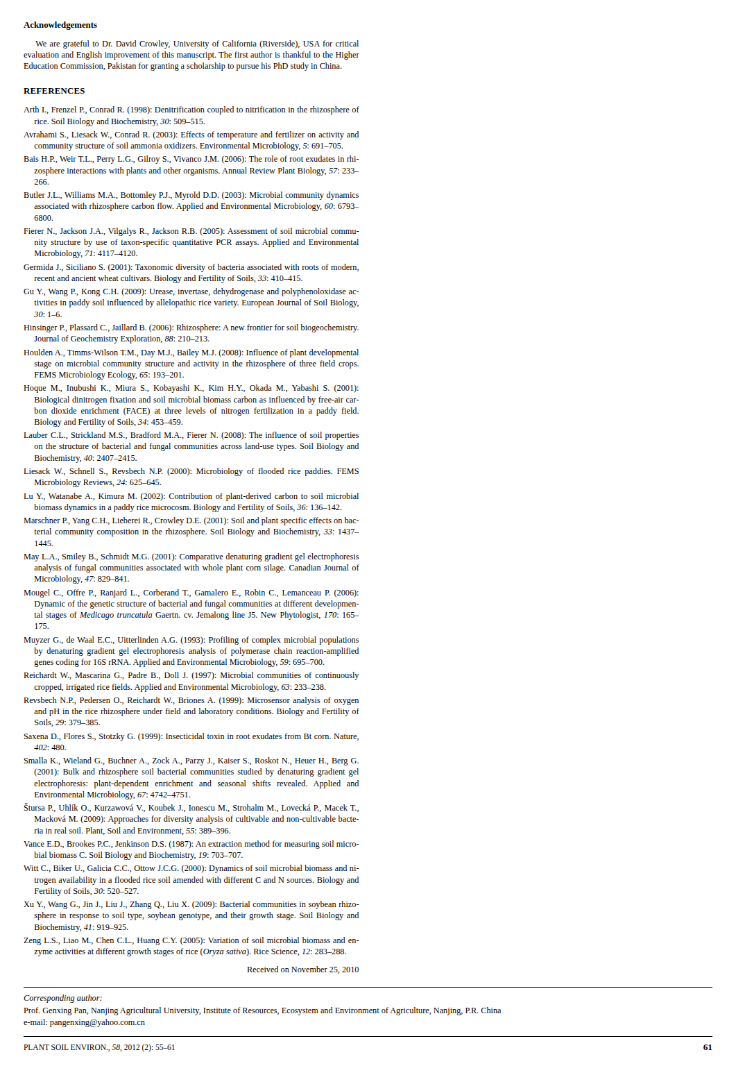Acknowledgements
We are grateful to Dr. David Crowley, University of California (Riverside), USA for critical evaluation and English improvement of this manuscript. The first author is thankful to the Higher Education Commission, Pakistan for granting a scholarship to pursue his PhD study in China.
REFERENCES
Arth I., Frenzel P., Conrad R. (1998): Denitrification coupled to nitrification in the rhizosphere of rice. Soil Biology and Biochemistry, 30: 509–515.
Avrahami S., Liesack W., Conrad R. (2003): Effects of temperature and fertilizer on activity and community structure of soil ammonia oxidizers. Environmental Microbiology, 5: 691–705.
Bais H.P., Weir T.L., Perry L.G., Gilroy S., Vivanco J.M. (2006): The role of root exudates in rhizosphere interactions with plants and other organisms. Annual Review Plant Biology, 57: 233–266.
Butler J.L., Williams M.A., Bottomley P.J., Myrold D.D. (2003): Microbial community dynamics associated with rhizosphere carbon flow. Applied and Environmental Microbiology, 60: 6793–6800.
Fierer N., Jackson J.A., Vilgalys R., Jackson R.B. (2005): Assessment of soil microbial community structure by use of taxon-specific quantitative PCR assays. Applied and Environmental Microbiology, 71: 4117–4120.
Germida J., Siciliano S. (2001): Taxonomic diversity of bacteria associated with roots of modern, recent and ancient wheat cultivars. Biology and Fertility of Soils, 33: 410–415.
Gu Y., Wang P., Kong C.H. (2009): Urease, invertase, dehydrogenase and polyphenoloxidase activities in paddy soil influenced by allelopathic rice variety. European Journal of Soil Biology, 30: 1–6.
Hinsinger P., Plassard C., Jaillard B. (2006): Rhizosphere: A new frontier for soil biogeochemistry. Journal of Geochemistry Exploration, 88: 210–213.
Houlden A., Timms-Wilson T.M., Day M.J., Bailey M.J. (2008): Influence of plant developmental stage on microbial community structure and activity in the rhizosphere of three field crops. FEMS Microbiology Ecology, 65: 193–201.
Hoque M., Inubushi K., Miura S., Kobayashi K., Kim H.Y., Okada M., Yabashi S. (2001): Biological dinitrogen fixation and soil microbial biomass carbon as influenced by free-air carbon dioxide enrichment (FACE) at three levels of nitrogen fertilization in a paddy field. Biology and Fertility of Soils, 34: 453–459.
Lauber C.L., Strickland M.S., Bradford M.A., Fierer N. (2008): The influence of soil properties on the structure of bacterial and fungal communities across land-use types. Soil Biology and Biochemistry, 40: 2407–2415.
Liesack W., Schnell S., Revsbech N.P. (2000): Microbiology of flooded rice paddies. FEMS Microbiology Reviews, 24: 625–645.
Lu Y., Watanabe A., Kimura M. (2002): Contribution of plant-derived carbon to soil microbial biomass dynamics in a paddy rice microcosm. Biology and Fertility of Soils, 36: 136–142.
Marschner P., Yang C.H., Lieberei R., Crowley D.E. (2001): Soil and plant specific effects on bacterial community composition in the rhizosphere. Soil Biology and Biochemistry, 33: 1437–1445.
May L.A., Smiley B., Schmidt M.G. (2001): Comparative denaturing gradient gel electrophoresis analysis of fungal communities associated with whole plant corn silage. Canadian Journal of Microbiology, 47: 829–841.
Mougel C., Offre P., Ranjard L., Corberand T., Gamalero E., Robin C., Lemanceau P. (2006): Dynamic of the genetic structure of bacterial and fungal communities at different developmental stages of Medicago truncatula Gaertn. cv. Jemalong line J5. New Phytologist, 170: 165–175.
Muyzer G., de Waal E.C., Uitterlinden A.G. (1993): Profiling of complex microbial populations by denaturing gradient gel electrophoresis analysis of polymerase chain reaction-amplified genes coding for 16S rRNA. Applied and Environmental Microbiology, 59: 695–700.
Reichardt W., Mascarina G., Padre B., Doll J. (1997): Microbial communities of continuously cropped, irrigated rice fields. Applied and Environmental Microbiology, 63: 233–238.
Revsbech N.P., Pedersen O., Reichardt W., Briones A. (1999): Microsensor analysis of oxygen and pH in the rice rhizosphere under field and laboratory conditions. Biology and Fertility of Soils, 29: 379–385.
Saxena D., Flores S., Stotzky G. (1999): Insecticidal toxin in root exudates from Bt corn. Nature, 402: 480.
Smalla K., Wieland G., Buchner A., Zock A., Parzy J., Kaiser S., Roskot N., Heuer H., Berg G. (2001): Bulk and rhizosphere soil bacterial communities studied by denaturing gradient gel electrophoresis: plant-dependent enrichment and seasonal shifts revealed. Applied and Environmental Microbiology, 67: 4742–4751.
Štursa P., Uhlík O., Kurzawová V., Koubek J., Ionescu M., Strohalm M., Lovecká P., Macek T., Macková M. (2009): Approaches for diversity analysis of cultivable and non-cultivable bacteria in real soil. Plant, Soil and Environment, 55: 389–396.
Vance E.D., Brookes P.C., Jenkinson D.S. (1987): An extraction method for measuring soil microbial biomass C. Soil Biology and Biochemistry, 19: 703–707.
Witt C., Biker U., Galicia C.C., Ottow J.C.G. (2000): Dynamics of soil microbial biomass and nitrogen availability in a flooded rice soil amended with different C and N sources. Biology and Fertility of Soils, 30: 520–527.
Xu Y., Wang G., Jin J., Liu J., Zhang Q., Liu X. (2009): Bacterial communities in soybean rhizosphere in response to soil type, soybean genotype, and their growth stage. Soil Biology and Biochemistry, 41: 919–925.
Zeng L.S., Liao M., Chen C.L., Huang C.Y. (2005): Variation of soil microbial biomass and enzyme activities at different growth stages of rice (Oryza sativa). Rice Science, 12: 283–288.
Received on November 25, 2010
Corresponding author:
Prof. Genxing Pan, Nanjing Agricultural University, Institute of Resources, Ecosystem and Environment of Agriculture, Nanjing, P.R. China
e-mail: pangenxing@yahoo.com.cn
PLANT SOIL ENVIRON., 58, 2012 (2): 55–61 61